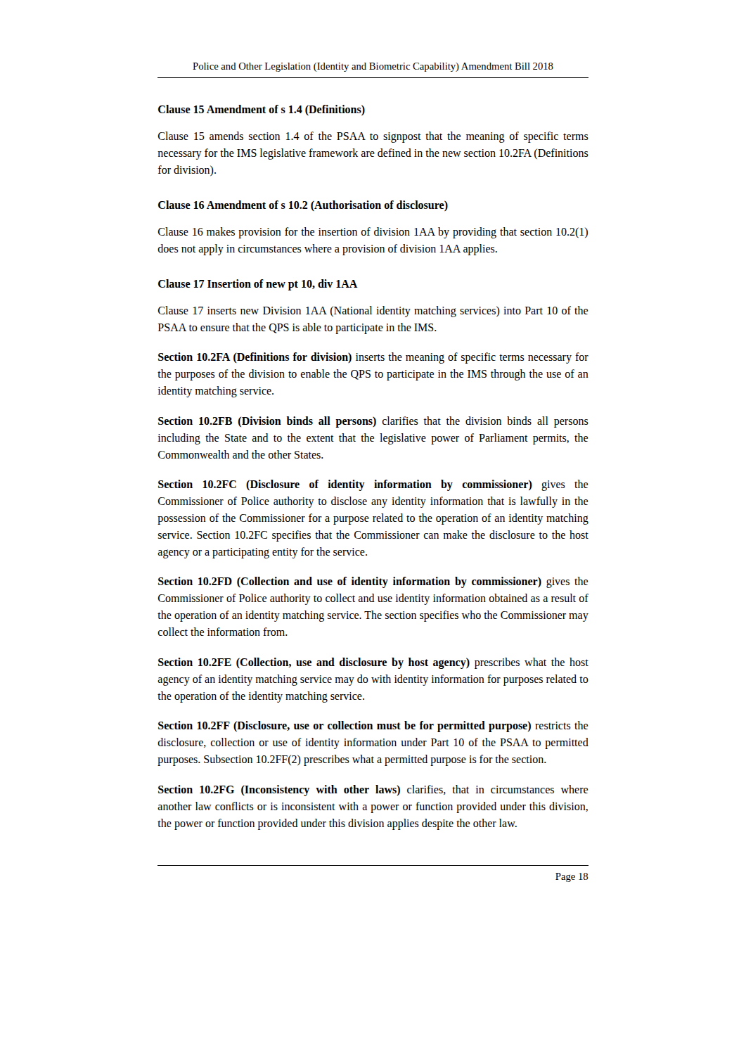Police and Other Legislation (Identity and Biometric Capability) Amendment Bill 2018
Clause 15 Amendment of s 1.4 (Definitions)
Clause 15 amends section 1.4 of the PSAA to signpost that the meaning of specific terms necessary for the IMS legislative framework are defined in the new section 10.2FA (Definitions for division).
Clause 16 Amendment of s 10.2 (Authorisation of disclosure)
Clause 16 makes provision for the insertion of division 1AA by providing that section 10.2(1) does not apply in circumstances where a provision of division 1AA applies.
Clause 17 Insertion of new pt 10, div 1AA
Clause 17 inserts new Division 1AA (National identity matching services) into Part 10 of the PSAA to ensure that the QPS is able to participate in the IMS.
Section 10.2FA (Definitions for division) inserts the meaning of specific terms necessary for the purposes of the division to enable the QPS to participate in the IMS through the use of an identity matching service.
Section 10.2FB (Division binds all persons) clarifies that the division binds all persons including the State and to the extent that the legislative power of Parliament permits, the Commonwealth and the other States.
Section 10.2FC (Disclosure of identity information by commissioner) gives the Commissioner of Police authority to disclose any identity information that is lawfully in the possession of the Commissioner for a purpose related to the operation of an identity matching service. Section 10.2FC specifies that the Commissioner can make the disclosure to the host agency or a participating entity for the service.
Section 10.2FD (Collection and use of identity information by commissioner) gives the Commissioner of Police authority to collect and use identity information obtained as a result of the operation of an identity matching service. The section specifies who the Commissioner may collect the information from.
Section 10.2FE (Collection, use and disclosure by host agency) prescribes what the host agency of an identity matching service may do with identity information for purposes related to the operation of the identity matching service.
Section 10.2FF (Disclosure, use or collection must be for permitted purpose) restricts the disclosure, collection or use of identity information under Part 10 of the PSAA to permitted purposes. Subsection 10.2FF(2) prescribes what a permitted purpose is for the section.
Section 10.2FG (Inconsistency with other laws) clarifies, that in circumstances where another law conflicts or is inconsistent with a power or function provided under this division, the power or function provided under this division applies despite the other law.
Page 18